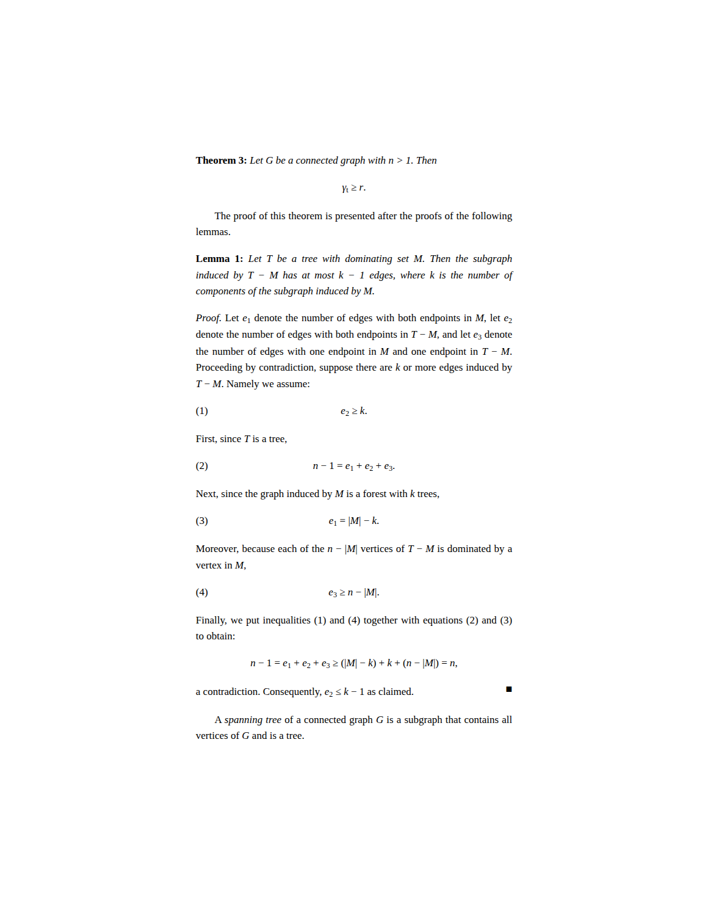Theorem 3: Let G be a connected graph with n > 1. Then
γt ≥ r.
The proof of this theorem is presented after the proofs of the following lemmas.
Lemma 1: Let T be a tree with dominating set M. Then the subgraph induced by T − M has at most k − 1 edges, where k is the number of components of the subgraph induced by M.
Proof. Let e1 denote the number of edges with both endpoints in M, let e2 denote the number of edges with both endpoints in T − M, and let e3 denote the number of edges with one endpoint in M and one endpoint in T − M. Proceeding by contradiction, suppose there are k or more edges induced by T − M. Namely we assume:
(1)
e2 ≥ k.
First, since T is a tree,
(2)
n − 1 = e1 + e2 + e3.
Next, since the graph induced by M is a forest with k trees,
(3)
e1 = |M| − k.
Moreover, because each of the n − |M| vertices of T − M is dominated by a vertex in M,
(4)
e3 ≥ n − |M|.
Finally, we put inequalities (1) and (4) together with equations (2) and (3) to obtain:
n − 1 = e1 + e2 + e3 ≥ (|M| − k) + k + (n − |M|) = n,
a contradiction. Consequently, e2 ≤ k − 1 as claimed. ■
A spanning tree of a connected graph G is a subgraph that contains all vertices of G and is a tree.